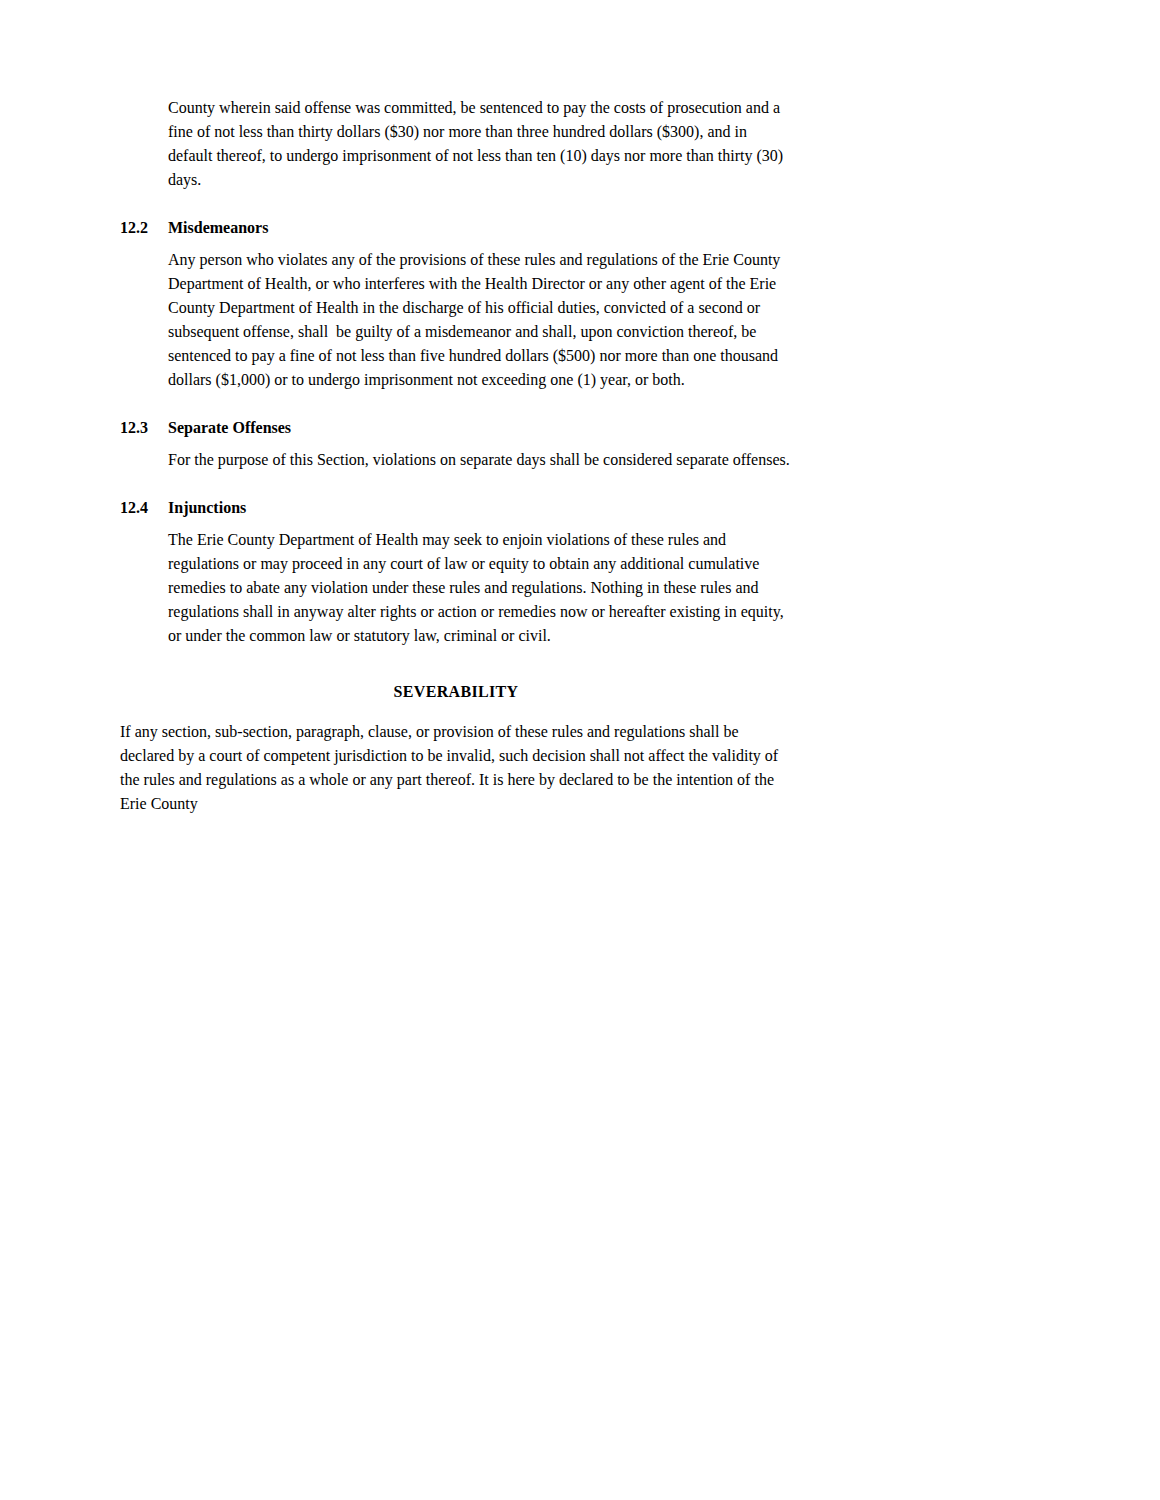County wherein said offense was committed, be sentenced to pay the costs of prosecution and a fine of not less than thirty dollars ($30) nor more than three hundred dollars ($300), and in default thereof, to undergo imprisonment of not less than ten (10) days nor more than thirty (30) days.
12.2 Misdemeanors
Any person who violates any of the provisions of these rules and regulations of the Erie County Department of Health, or who interferes with the Health Director or any other agent of the Erie County Department of Health in the discharge of his official duties, convicted of a second or subsequent offense, shall be guilty of a misdemeanor and shall, upon conviction thereof, be sentenced to pay a fine of not less than five hundred dollars ($500) nor more than one thousand dollars ($1,000) or to undergo imprisonment not exceeding one (1) year, or both.
12.3 Separate Offenses
For the purpose of this Section, violations on separate days shall be considered separate offenses.
12.4 Injunctions
The Erie County Department of Health may seek to enjoin violations of these rules and regulations or may proceed in any court of law or equity to obtain any additional cumulative remedies to abate any violation under these rules and regulations. Nothing in these rules and regulations shall in anyway alter rights or action or remedies now or hereafter existing in equity, or under the common law or statutory law, criminal or civil.
SEVERABILITY
If any section, sub-section, paragraph, clause, or provision of these rules and regulations shall be declared by a court of competent jurisdiction to be invalid, such decision shall not affect the validity of the rules and regulations as a whole or any part thereof. It is here by declared to be the intention of the Erie County